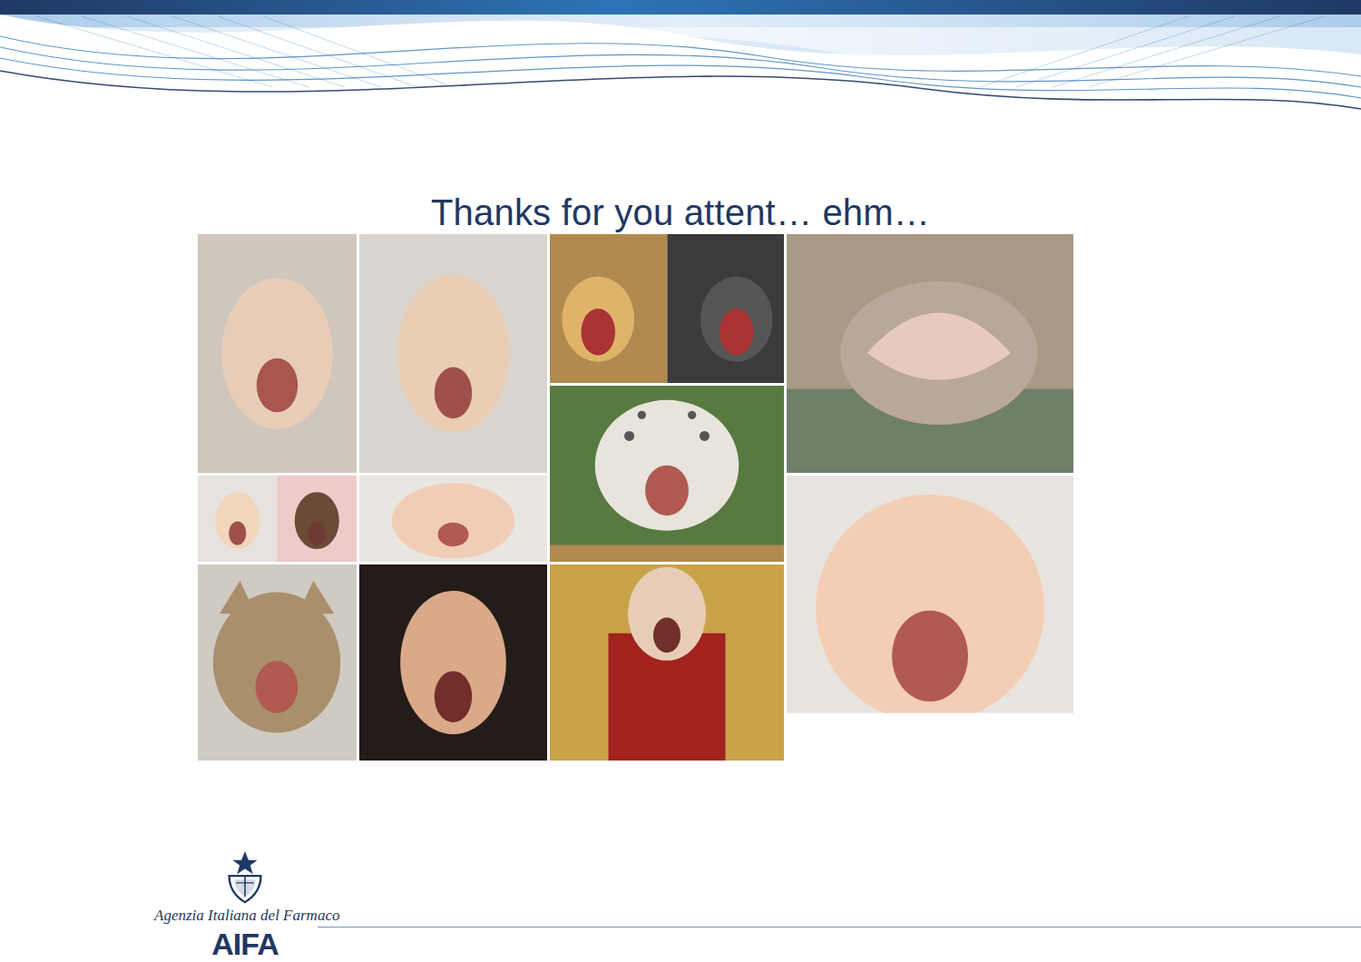Thanks for you attent… ehm…
Agenzia Italiana del Farmaco
AIFA